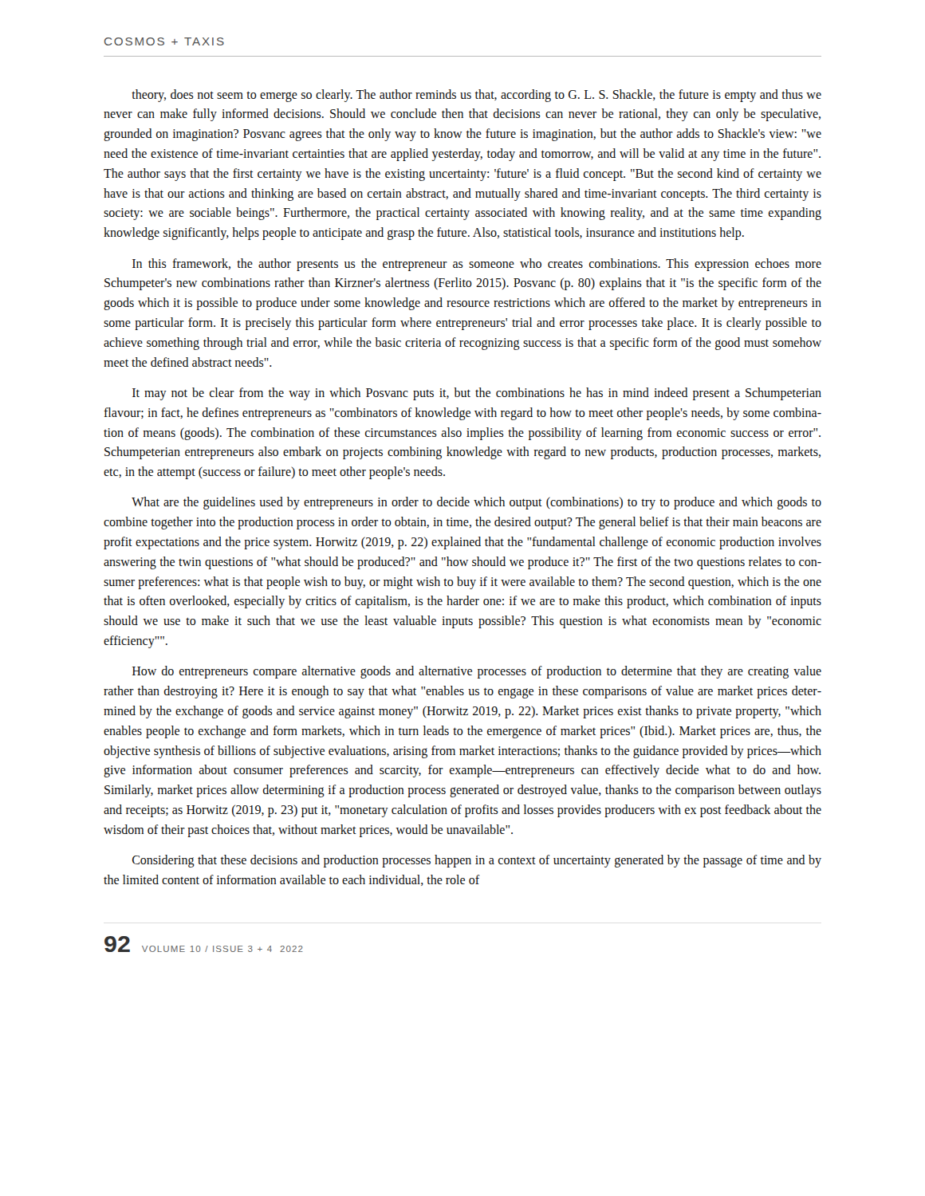Cosmos + Taxis
theory, does not seem to emerge so clearly. The author reminds us that, according to G. L. S. Shackle, the future is empty and thus we never can make fully informed decisions. Should we conclude then that decisions can never be rational, they can only be speculative, grounded on imagination? Posvanc agrees that the only way to know the future is imagination, but the author adds to Shackle's view: "we need the existence of time-invariant certainties that are applied yesterday, today and tomorrow, and will be valid at any time in the future". The author says that the first certainty we have is the existing uncertainty: 'future' is a fluid concept. "But the second kind of certainty we have is that our actions and thinking are based on certain abstract, and mutually shared and time-invariant concepts. The third certainty is society: we are sociable beings". Furthermore, the practical certainty associated with knowing reality, and at the same time expanding knowledge significantly, helps people to anticipate and grasp the future. Also, statistical tools, insurance and institutions help.
In this framework, the author presents us the entrepreneur as someone who creates combinations. This expression echoes more Schumpeter's new combinations rather than Kirzner's alertness (Ferlito 2015). Posvanc (p. 80) explains that it "is the specific form of the goods which it is possible to produce under some knowledge and resource restrictions which are offered to the market by entrepreneurs in some particular form. It is precisely this particular form where entrepreneurs' trial and error processes take place. It is clearly possible to achieve something through trial and error, while the basic criteria of recognizing success is that a specific form of the good must somehow meet the defined abstract needs".
It may not be clear from the way in which Posvanc puts it, but the combinations he has in mind indeed present a Schumpeterian flavour; in fact, he defines entrepreneurs as "combinators of knowledge with regard to how to meet other people's needs, by some combination of means (goods). The combination of these circumstances also implies the possibility of learning from economic success or error". Schumpeterian entrepreneurs also embark on projects combining knowledge with regard to new products, production processes, markets, etc, in the attempt (success or failure) to meet other people's needs.
What are the guidelines used by entrepreneurs in order to decide which output (combinations) to try to produce and which goods to combine together into the production process in order to obtain, in time, the desired output? The general belief is that their main beacons are profit expectations and the price system. Horwitz (2019, p. 22) explained that the "fundamental challenge of economic production involves answering the twin questions of "what should be produced?" and "how should we produce it?" The first of the two questions relates to consumer preferences: what is that people wish to buy, or might wish to buy if it were available to them? The second question, which is the one that is often overlooked, especially by critics of capitalism, is the harder one: if we are to make this product, which combination of inputs should we use to make it such that we use the least valuable inputs possible? This question is what economists mean by "economic efficiency"".
How do entrepreneurs compare alternative goods and alternative processes of production to determine that they are creating value rather than destroying it? Here it is enough to say that what "enables us to engage in these comparisons of value are market prices determined by the exchange of goods and service against money" (Horwitz 2019, p. 22). Market prices exist thanks to private property, "which enables people to exchange and form markets, which in turn leads to the emergence of market prices" (Ibid.). Market prices are, thus, the objective synthesis of billions of subjective evaluations, arising from market interactions; thanks to the guidance provided by prices—which give information about consumer preferences and scarcity, for example—entrepreneurs can effectively decide what to do and how. Similarly, market prices allow determining if a production process generated or destroyed value, thanks to the comparison between outlays and receipts; as Horwitz (2019, p. 23) put it, "monetary calculation of profits and losses provides producers with ex post feedback about the wisdom of their past choices that, without market prices, would be unavailable".
Considering that these decisions and production processes happen in a context of uncertainty generated by the passage of time and by the limited content of information available to each individual, the role of
92 Volume 10 / Issue 3 + 4 2022